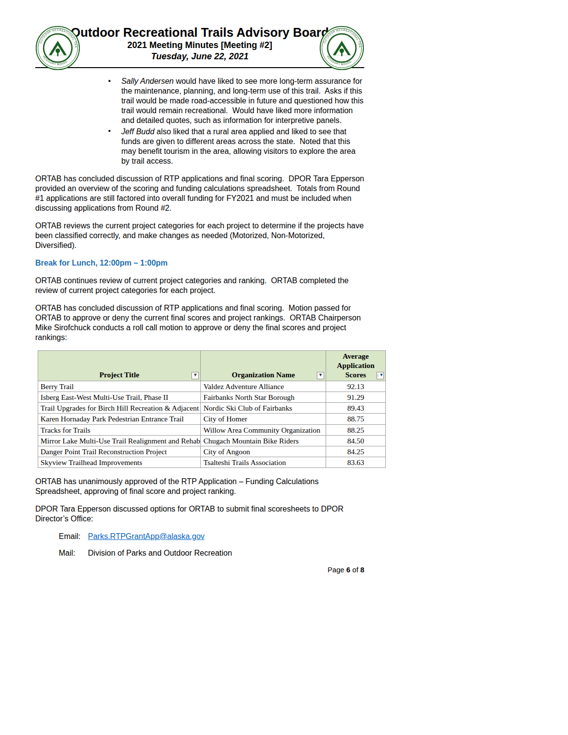OUTDOOR RECREATIONAL TRAILS ADVISORY BOARD
OUTDOOR RECREATIONAL TRAILS ADVISORY BOARD
Outdoor Recreational Trails Advisory Board
2021 Meeting Minutes [Meeting #2]
Tuesday, June 22, 2021
Sally Andersen would have liked to see more long-term assurance for the maintenance, planning, and long-term use of this trail. Asks if this trail would be made road-accessible in future and questioned how this trail would remain recreational. Would have liked more information and detailed quotes, such as information for interpretive panels.
Jeff Budd also liked that a rural area applied and liked to see that funds are given to different areas across the state. Noted that this may benefit tourism in the area, allowing visitors to explore the area by trail access.
ORTAB has concluded discussion of RTP applications and final scoring. DPOR Tara Epperson provided an overview of the scoring and funding calculations spreadsheet. Totals from Round #1 applications are still factored into overall funding for FY2021 and must be included when discussing applications from Round #2.
ORTAB reviews the current project categories for each project to determine if the projects have been classified correctly, and make changes as needed (Motorized, Non-Motorized, Diversified).
Break for Lunch, 12:00pm – 1:00pm
ORTAB continues review of current project categories and ranking. ORTAB completed the review of current project categories for each project.
ORTAB has concluded discussion of RTP applications and final scoring. Motion passed for ORTAB to approve or deny the current final scores and project rankings. ORTAB Chairperson Mike Sirofchuck conducts a roll call motion to approve or deny the final scores and project rankings:
| Project Title ▼ | Organization Name ▼ | Average Application Scores ↓▼ |
| --- | --- | --- |
| Berry Trail | Valdez Adventure Alliance | 92.13 |
| Isberg East-West Multi-Use Trail, Phase II | Fairbanks North Star Borough | 91.29 |
| Trail Upgrades for Birch Hill Recreation & Adjacent Areas | Nordic Ski Club of Fairbanks | 89.43 |
| Karen Hornaday Park Pedestrian Entrance Trail | City of Homer | 88.75 |
| Tracks for Trails | Willow Area Community Organization | 88.25 |
| Mirror Lake Multi-Use Trail Realignment and Rehabilitation | Chugach Mountain Bike Riders | 84.50 |
| Danger Point Trail Reconstruction Project | City of Angoon | 84.25 |
| Skyview Trailhead Improvements | Tsalteshi Trails Association | 83.63 |
ORTAB has unanimously approved of the RTP Application – Funding Calculations Spreadsheet, approving of final score and project ranking.
DPOR Tara Epperson discussed options for ORTAB to submit final scoresheets to DPOR Director’s Office:
Email:
Parks.RTPGrantApp@alaska.gov
Mail:
Division of Parks and Outdoor Recreation
Page 6 of 8